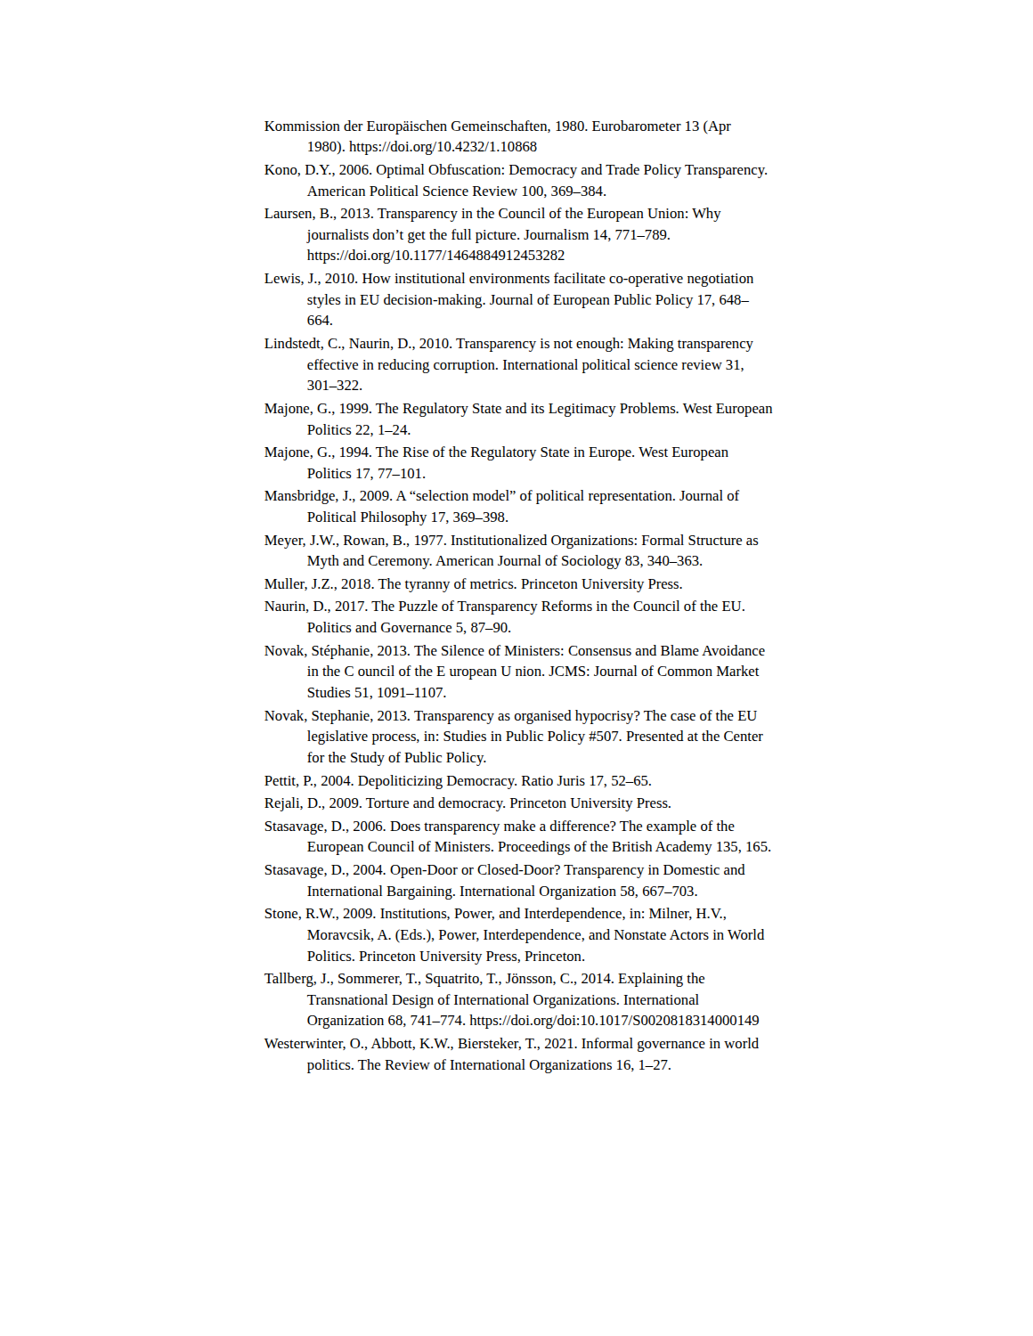Kommission der Europäischen Gemeinschaften, 1980. Eurobarometer 13 (Apr 1980). https://doi.org/10.4232/1.10868
Kono, D.Y., 2006. Optimal Obfuscation: Democracy and Trade Policy Transparency. American Political Science Review 100, 369–384.
Laursen, B., 2013. Transparency in the Council of the European Union: Why journalists don’t get the full picture. Journalism 14, 771–789. https://doi.org/10.1177/1464884912453282
Lewis, J., 2010. How institutional environments facilitate co-operative negotiation styles in EU decision-making. Journal of European Public Policy 17, 648–664.
Lindstedt, C., Naurin, D., 2010. Transparency is not enough: Making transparency effective in reducing corruption. International political science review 31, 301–322.
Majone, G., 1999. The Regulatory State and its Legitimacy Problems. West European Politics 22, 1–24.
Majone, G., 1994. The Rise of the Regulatory State in Europe. West European Politics 17, 77–101.
Mansbridge, J., 2009. A “selection model” of political representation. Journal of Political Philosophy 17, 369–398.
Meyer, J.W., Rowan, B., 1977. Institutionalized Organizations: Formal Structure as Myth and Ceremony. American Journal of Sociology 83, 340–363.
Muller, J.Z., 2018. The tyranny of metrics. Princeton University Press.
Naurin, D., 2017. The Puzzle of Transparency Reforms in the Council of the EU. Politics and Governance 5, 87–90.
Novak, Stéphanie, 2013. The Silence of Ministers: Consensus and Blame Avoidance in the C ouncil of the E uropean U nion. JCMS: Journal of Common Market Studies 51, 1091–1107.
Novak, Stephanie, 2013. Transparency as organised hypocrisy? The case of the EU legislative process, in: Studies in Public Policy #507. Presented at the Center for the Study of Public Policy.
Pettit, P., 2004. Depoliticizing Democracy. Ratio Juris 17, 52–65.
Rejali, D., 2009. Torture and democracy. Princeton University Press.
Stasavage, D., 2006. Does transparency make a difference? The example of the European Council of Ministers. Proceedings of the British Academy 135, 165.
Stasavage, D., 2004. Open-Door or Closed-Door? Transparency in Domestic and International Bargaining. International Organization 58, 667–703.
Stone, R.W., 2009. Institutions, Power, and Interdependence, in: Milner, H.V., Moravcsik, A. (Eds.), Power, Interdependence, and Nonstate Actors in World Politics. Princeton University Press, Princeton.
Tallberg, J., Sommerer, T., Squatrito, T., Jönsson, C., 2014. Explaining the Transnational Design of International Organizations. International Organization 68, 741–774. https://doi.org/doi:10.1017/S0020818314000149
Westerwinter, O., Abbott, K.W., Biersteker, T., 2021. Informal governance in world politics. The Review of International Organizations 16, 1–27.